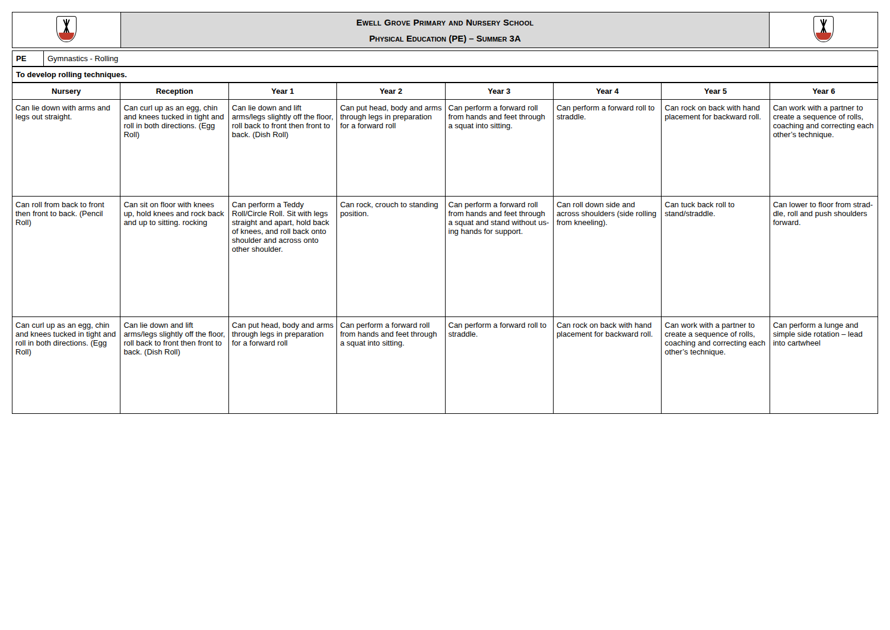| | Ewell Grove Primary and Nursery School Physical Education (PE) – Summer 3A | |
| PE | Gymnastics - Rolling |
| To develop rolling techniques. |
| Nursery | Reception | Year 1 | Year 2 | Year 3 | Year 4 | Year 5 | Year 6 |
| --- | --- | --- | --- | --- | --- | --- | --- |
| Can lie down with arms and legs out straight. | Can curl up as an egg, chin and knees tucked in tight and roll in both directions. (Egg Roll) | Can lie down and lift arms/legs slightly off the floor, roll back to front then front to back. (Dish Roll) | Can put head, body and arms through legs in preparation for a forward roll | Can perform a forward roll from hands and feet through a squat into sitting. | Can perform a forward roll to straddle. | Can rock on back with hand placement for backward roll. | Can work with a partner to create a sequence of rolls, coaching and correcting each other’s technique. |
| Can roll from back to front then front to back. (Pencil Roll) | Can sit on floor with knees up, hold knees and rock back and up to sitting. rocking | Can perform a Teddy Roll/Circle Roll. Sit with legs straight and apart, hold back of knees, and roll back onto shoulder and across onto other shoulder. | Can rock, crouch to standing position. | Can perform a forward roll from hands and feet through a squat and stand without using hands for support. | Can roll down side and across shoulders (side rolling from kneeling). | Can tuck back roll to stand/straddle. | Can lower to floor from straddle, roll and push shoulders forward. |
| Can curl up as an egg, chin and knees tucked in tight and roll in both directions. (Egg Roll) | Can lie down and lift arms/legs slightly off the floor, roll back to front then front to back. (Dish Roll) | Can put head, body and arms through legs in preparation for a forward roll | Can perform a forward roll from hands and feet through a squat into sitting. | Can perform a forward roll to straddle. | Can rock on back with hand placement for backward roll. | Can work with a partner to create a sequence of rolls, coaching and correcting each other’s technique. | Can perform a lunge and simple side rotation – lead into cartwheel |